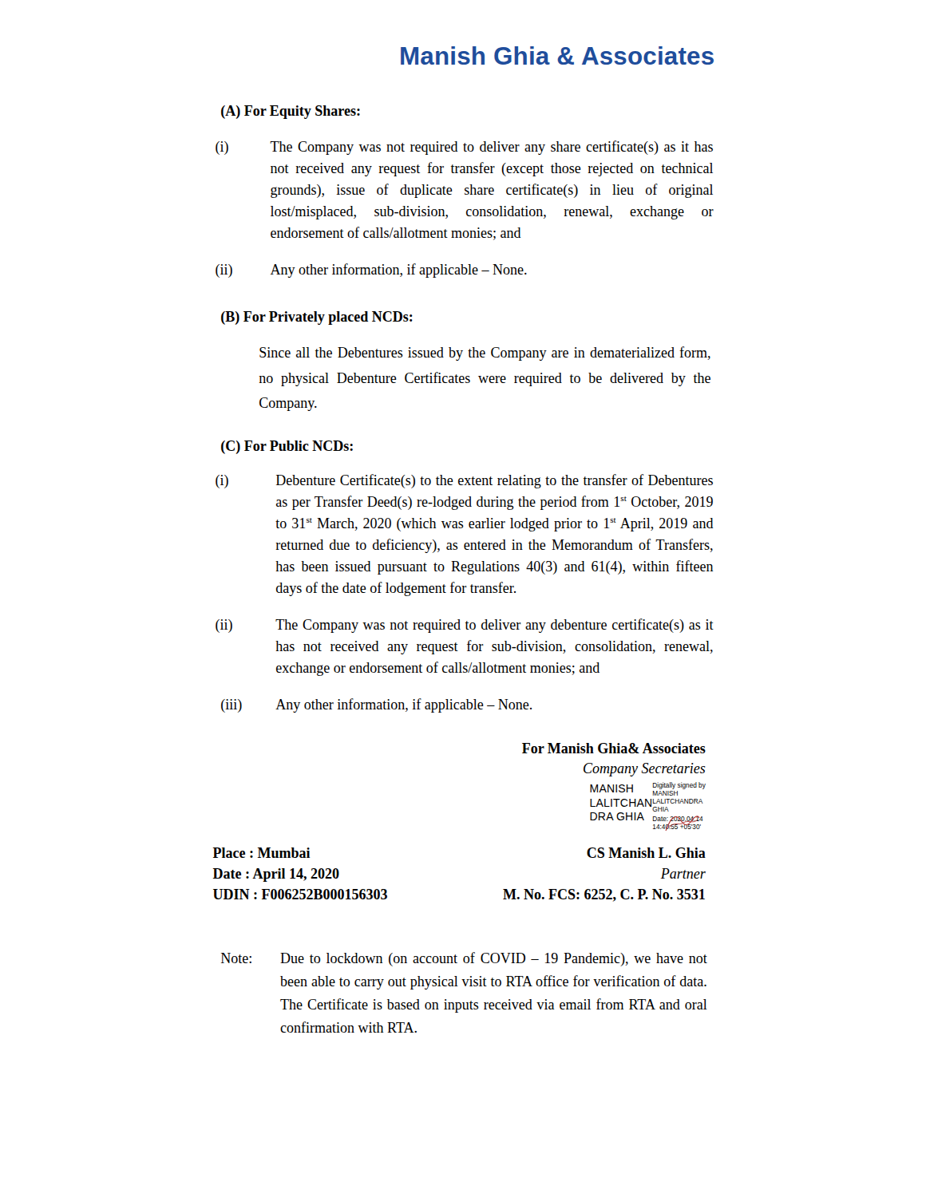Manish Ghia & Associates
(A) For Equity Shares:
| (i) | The Company was not required to deliver any share certificate(s) as it has not received any request for transfer (except those rejected on technical grounds), issue of duplicate share certificate(s) in lieu of original lost/misplaced, sub-division, consolidation, renewal, exchange or endorsement of calls/allotment monies; and |
| (ii) | Any other information, if applicable – None. |
(B) For Privately placed NCDs:
Since all the Debentures issued by the Company are in dematerialized form, no physical Debenture Certificates were required to be delivered by the Company.
(C) For Public NCDs:
| (i) | Debenture Certificate(s) to the extent relating to the transfer of Debentures as per Transfer Deed(s) re-lodged during the period from 1 st October, 2019 to 31 st March, 2020 (which was earlier lodged prior to 1 st April, 2019 and returned due to deficiency), as entered in the Memorandum of Transfers, has been issued pursuant to Regulations 40(3) and 61(4), within fifteen days of the date of lodgement for transfer. |
| (ii) | The Company was not required to deliver any debenture certificate(s) as it has not received any request for sub-division, consolidation, renewal, exchange or endorsement of calls/allotment monies; and |
| (iii) | Any other information, if applicable – None. |
For Manish Ghia& Associates
Company Secretaries
| MANISH LALITCHAN DRA GHIA | Digitally signed by MANISH LALITCHANDRA GHIA Date: 2020.04.14 14:40:55 +05'30' |
Place : Mumbai
Date : April 14, 2020
UDIN : F006252B000156303
CS Manish L. Ghia
Partner
M. No. FCS: 6252, C. P. No. 3531
Note: Due to lockdown (on account of COVID – 19 Pandemic), we have not been able to carry out physical visit to RTA office for verification of data. The Certificate is based on inputs received via email from RTA and oral confirmation with RTA.